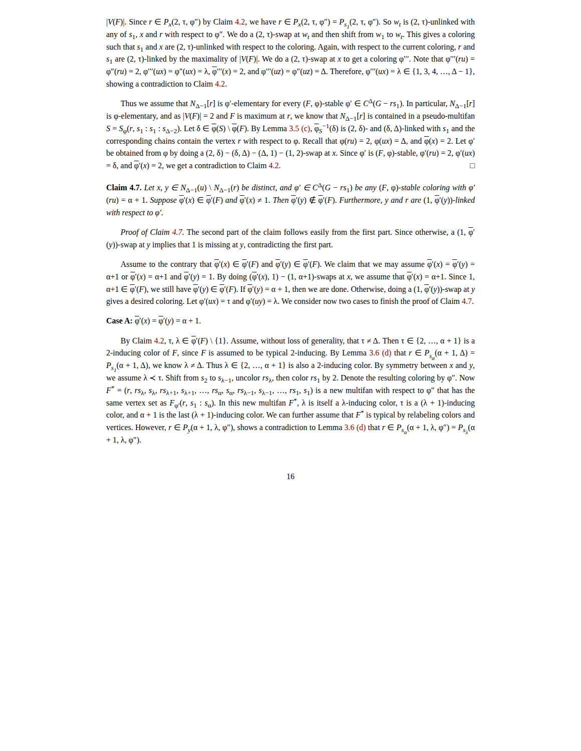|V(F)|. Since r ∈ Px(2, τ, φ″) by Claim 4.2, we have r ∈ Px(2, τ, φ″) = Ps1(2, τ, φ″). So wt is (2, τ)-unlinked with any of s1, x and r with respect to φ″. We do a (2, τ)-swap at wt and then shift from w1 to wt. This gives a coloring such that s1 and x are (2, τ)-unlinked with respect to the coloring. Again, with respect to the current coloring, r and s1 are (2, τ)-linked by the maximality of |V(F)|. We do a (2, τ)-swap at x to get a coloring φ′′′. Note that φ′′′(ru) = φ″(ru) = 2, φ′′′(ux) = φ″(ux) = λ, φ′′′(x) = 2, and φ′′′(uz) = φ″(uz) = Δ. Therefore, φ′′′(ux) = λ ∈ {1, 3, 4, …, Δ − 1}, showing a contradiction to Claim 4.2.
Thus we assume that NΔ−1[r] is φ′-elementary for every (F, φ)-stable φ′ ∈ CΔ(G − rs1). In particular, NΔ−1[r] is φ-elementary, and as |V(F)| = 2 and F is maximum at r, we know that NΔ−1[r] is contained in a pseudo-multifan S = Sφ(r, s1 : s1 : sΔ−2). Let δ ∈ φ(S) \ φ(F). By Lemma 3.5 (c), φS−1(δ) is (2, δ)- and (δ, Δ)-linked with s1 and the corresponding chains contain the vertex r with respect to φ. Recall that φ(ru) = 2, φ(ux) = Δ, and φ(x) = 2. Let φ′ be obtained from φ by doing a (2, δ) − (δ, Δ) − (Δ, 1) − (1, 2)-swap at x. Since φ′ is (F, φ)-stable, φ′(ru) = 2, φ′(ux) = δ, and φ′(x) = 2, we get a contradiction to Claim 4.2. □
Claim 4.7. Let x, y ∈ NΔ−1(u) \ NΔ−1(r) be distinct, and φ′ ∈ CΔ(G − rs1) be any (F, φ)-stable coloring with φ′(ru) = α + 1. Suppose φ′(x) ∈ φ′(F) and φ′(x) ≠ 1. Then φ′(y) ∉ φ′(F). Furthermore, y and r are (1, φ′(y))-linked with respect to φ′.
Proof of Claim 4.7. The second part of the claim follows easily from the first part. Since otherwise, a (1, φ′(y))-swap at y implies that 1 is missing at y, contradicting the first part.
Assume to the contrary that φ′(x) ∈ φ′(F) and φ′(y) ∈ φ′(F). We claim that we may assume φ′(x) = φ′(y) = α+1 or φ′(x) = α+1 and φ′(y) = 1. By doing (φ′(x), 1) − (1, α+1)-swaps at x, we assume that φ′(x) = α+1. Since 1, α+1 ∈ φ′(F), we still have φ′(y) ∈ φ′(F). If φ′(y) = α + 1, then we are done. Otherwise, doing a (1, φ′(y))-swap at y gives a desired coloring. Let φ′(ux) = τ and φ′(uy) = λ. We consider now two cases to finish the proof of Claim 4.7.
Case A: φ′(x) = φ′(y) = α + 1.
By Claim 4.2, τ, λ ∈ φ′(F) \ {1}. Assume, without loss of generality, that τ ≠ Δ. Then τ ∈ {2, …, α + 1} is a 2-inducing color of F, since F is assumed to be typical 2-inducing. By Lemma 3.6 (d) that r ∈ Psα(α + 1, Δ) = Ps1(α + 1, Δ), we know λ ≠ Δ. Thus λ ∈ {2, …, α + 1} is also a 2-inducing color. By symmetry between x and y, we assume λ ≺ τ. Shift from s2 to sλ−1, uncolor rsλ, then color rs1 by 2. Denote the resulting coloring by φ″. Now F* = (r, rsλ, sλ, rsλ+1, sλ+1, …, rsα, sα, rsλ−1, sλ−1, …, rs1, s1) is a new multifan with respect to φ″ that has the same vertex set as Fφ′(r, s1 : sα). In this new multifan F*, λ is itself a λ-inducing color, τ is a (λ + 1)-inducing color, and α + 1 is the last (λ + 1)-inducing color. We can further assume that F* is typical by relabeling colors and vertices. However, r ∈ Py(α + 1, λ, φ″), shows a contradiction to Lemma 3.6 (d) that r ∈ Psα(α + 1, λ, φ″) = Psλ(α + 1, λ, φ″).
16